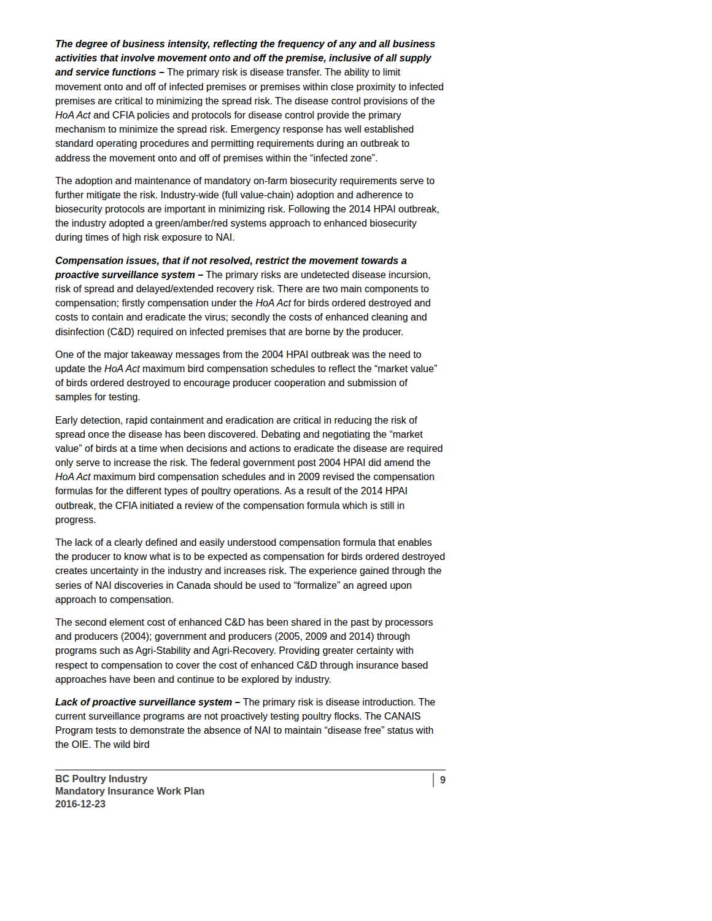The degree of business intensity, reflecting the frequency of any and all business activities that involve movement onto and off the premise, inclusive of all supply and service functions – The primary risk is disease transfer. The ability to limit movement onto and off of infected premises or premises within close proximity to infected premises are critical to minimizing the spread risk. The disease control provisions of the HoA Act and CFIA policies and protocols for disease control provide the primary mechanism to minimize the spread risk. Emergency response has well established standard operating procedures and permitting requirements during an outbreak to address the movement onto and off of premises within the “infected zone”.
The adoption and maintenance of mandatory on-farm biosecurity requirements serve to further mitigate the risk. Industry-wide (full value-chain) adoption and adherence to biosecurity protocols are important in minimizing risk. Following the 2014 HPAI outbreak, the industry adopted a green/amber/red systems approach to enhanced biosecurity during times of high risk exposure to NAI.
Compensation issues, that if not resolved, restrict the movement towards a proactive surveillance system – The primary risks are undetected disease incursion, risk of spread and delayed/extended recovery risk. There are two main components to compensation; firstly compensation under the HoA Act for birds ordered destroyed and costs to contain and eradicate the virus; secondly the costs of enhanced cleaning and disinfection (C&D) required on infected premises that are borne by the producer.
One of the major takeaway messages from the 2004 HPAI outbreak was the need to update the HoA Act maximum bird compensation schedules to reflect the “market value” of birds ordered destroyed to encourage producer cooperation and submission of samples for testing.
Early detection, rapid containment and eradication are critical in reducing the risk of spread once the disease has been discovered. Debating and negotiating the “market value” of birds at a time when decisions and actions to eradicate the disease are required only serve to increase the risk. The federal government post 2004 HPAI did amend the HoA Act maximum bird compensation schedules and in 2009 revised the compensation formulas for the different types of poultry operations. As a result of the 2014 HPAI outbreak, the CFIA initiated a review of the compensation formula which is still in progress.
The lack of a clearly defined and easily understood compensation formula that enables the producer to know what is to be expected as compensation for birds ordered destroyed creates uncertainty in the industry and increases risk. The experience gained through the series of NAI discoveries in Canada should be used to “formalize” an agreed upon approach to compensation.
The second element cost of enhanced C&D has been shared in the past by processors and producers (2004); government and producers (2005, 2009 and 2014) through programs such as Agri-Stability and Agri-Recovery. Providing greater certainty with respect to compensation to cover the cost of enhanced C&D through insurance based approaches have been and continue to be explored by industry.
Lack of proactive surveillance system – The primary risk is disease introduction. The current surveillance programs are not proactively testing poultry flocks. The CANAIS Program tests to demonstrate the absence of NAI to maintain “disease free” status with the OIE. The wild bird
BC Poultry Industry
Mandatory Insurance Work Plan
2016-12-23
9